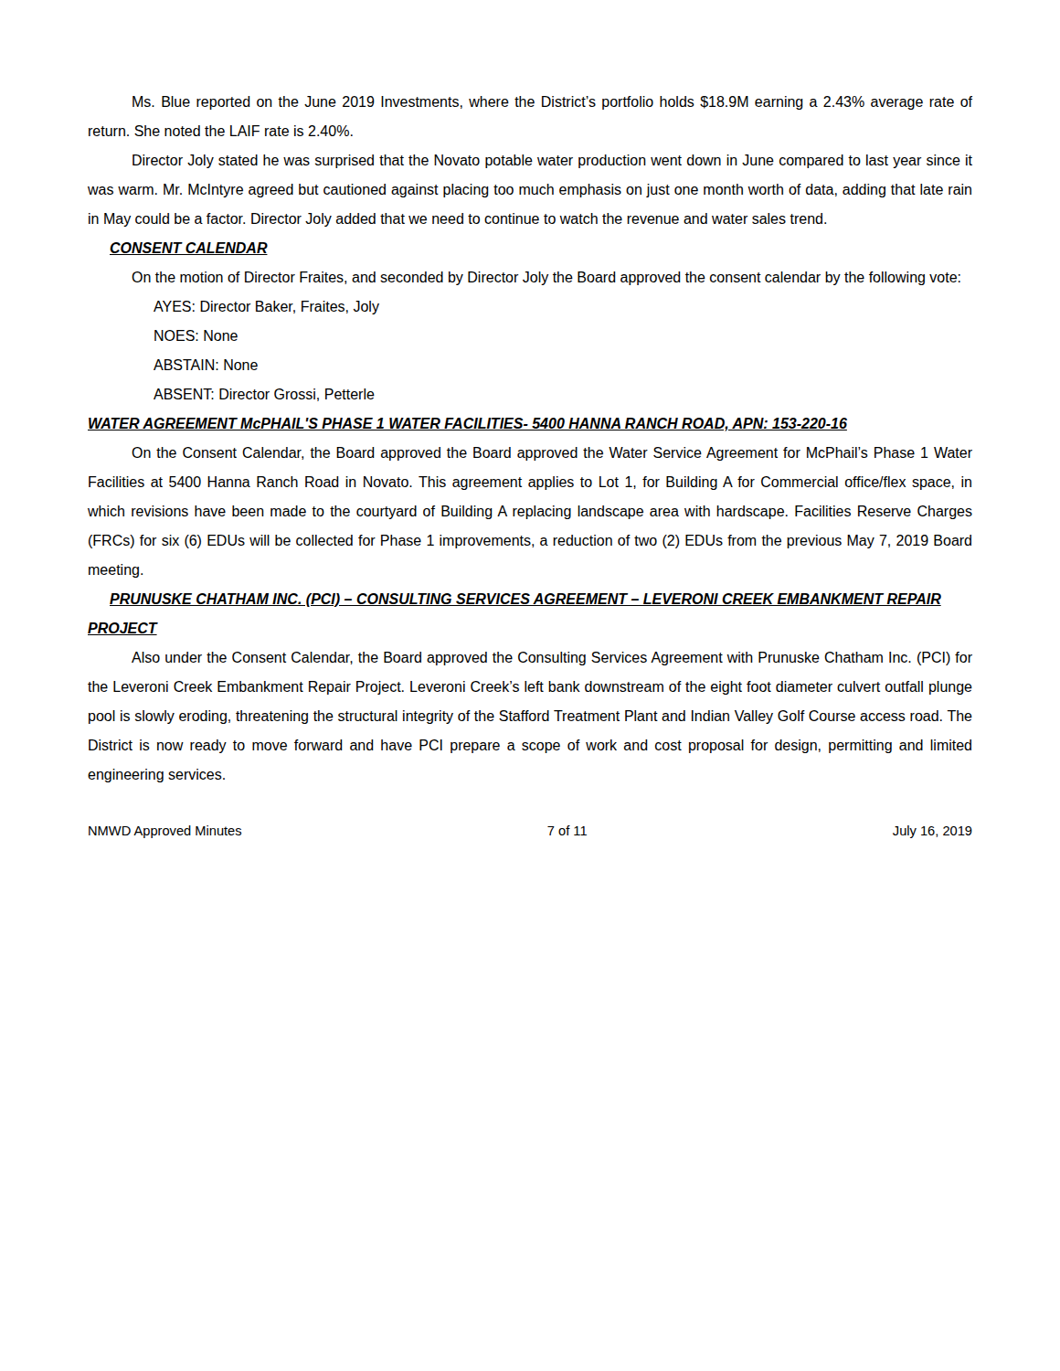Ms. Blue reported on the June 2019 Investments, where the District’s portfolio holds $18.9M earning a 2.43% average rate of return. She noted the LAIF rate is 2.40%.
Director Joly stated he was surprised that the Novato potable water production went down in June compared to last year since it was warm. Mr. McIntyre agreed but cautioned against placing too much emphasis on just one month worth of data, adding that late rain in May could be a factor. Director Joly added that we need to continue to watch the revenue and water sales trend.
CONSENT CALENDAR
On the motion of Director Fraites, and seconded by Director Joly the Board approved the consent calendar by the following vote:
AYES: Director Baker, Fraites, Joly
NOES: None
ABSTAIN: None
ABSENT: Director Grossi, Petterle
WATER AGREEMENT McPHAIL'S PHASE 1 WATER FACILITIES- 5400 HANNA RANCH ROAD, APN: 153-220-16
On the Consent Calendar, the Board approved the Board approved the Water Service Agreement for McPhail’s Phase 1 Water Facilities at 5400 Hanna Ranch Road in Novato. This agreement applies to Lot 1, for Building A for Commercial office/flex space, in which revisions have been made to the courtyard of Building A replacing landscape area with hardscape. Facilities Reserve Charges (FRCs) for six (6) EDUs will be collected for Phase 1 improvements, a reduction of two (2) EDUs from the previous May 7, 2019 Board meeting.
PRUNUSKE CHATHAM INC. (PCI) – CONSULTING SERVICES AGREEMENT – LEVERONI CREEK EMBANKMENT REPAIR PROJECT
Also under the Consent Calendar, the Board approved the Consulting Services Agreement with Prunuske Chatham Inc. (PCI) for the Leveroni Creek Embankment Repair Project. Leveroni Creek’s left bank downstream of the eight foot diameter culvert outfall plunge pool is slowly eroding, threatening the structural integrity of the Stafford Treatment Plant and Indian Valley Golf Course access road. The District is now ready to move forward and have PCI prepare a scope of work and cost proposal for design, permitting and limited engineering services.
NMWD Approved Minutes 7 of 11 July 16, 2019